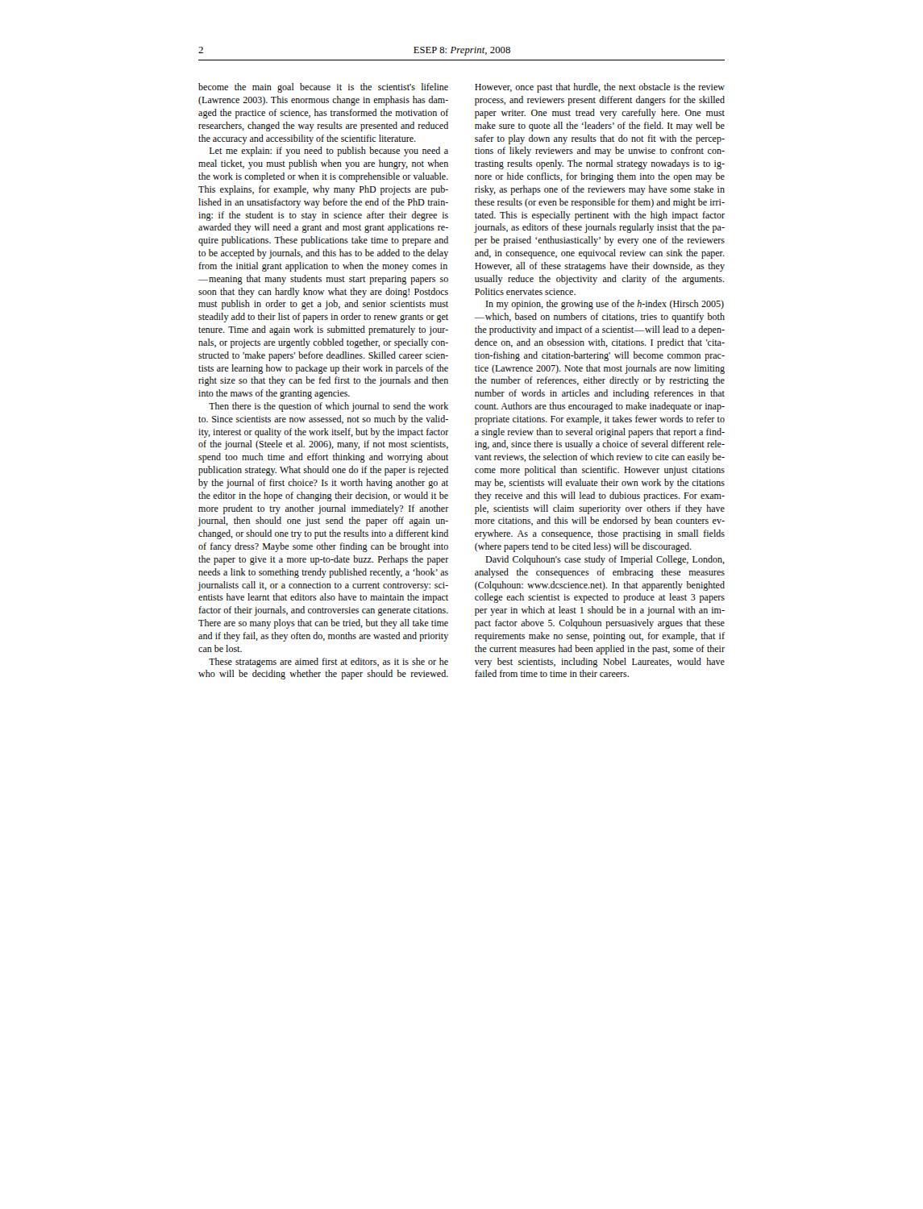2
ESEP 8: Preprint, 2008
become the main goal because it is the scientist's lifeline (Lawrence 2003). This enormous change in emphasis has damaged the practice of science, has transformed the motivation of researchers, changed the way results are presented and reduced the accuracy and accessibility of the scientific literature.
Let me explain: if you need to publish because you need a meal ticket, you must publish when you are hungry, not when the work is completed or when it is comprehensible or valuable. This explains, for example, why many PhD projects are published in an unsatisfactory way before the end of the PhD training: if the student is to stay in science after their degree is awarded they will need a grant and most grant applications require publications. These publications take time to prepare and to be accepted by journals, and this has to be added to the delay from the initial grant application to when the money comes in — meaning that many students must start preparing papers so soon that they can hardly know what they are doing! Postdocs must publish in order to get a job, and senior scientists must steadily add to their list of papers in order to renew grants or get tenure. Time and again work is submitted prematurely to journals, or projects are urgently cobbled together, or specially constructed to 'make papers' before deadlines. Skilled career scientists are learning how to package up their work in parcels of the right size so that they can be fed first to the journals and then into the maws of the granting agencies.
Then there is the question of which journal to send the work to. Since scientists are now assessed, not so much by the validity, interest or quality of the work itself, but by the impact factor of the journal (Steele et al. 2006), many, if not most scientists, spend too much time and effort thinking and worrying about publication strategy. What should one do if the paper is rejected by the journal of first choice? Is it worth having another go at the editor in the hope of changing their decision, or would it be more prudent to try another journal immediately? If another journal, then should one just send the paper off again unchanged, or should one try to put the results into a different kind of fancy dress? Maybe some other finding can be brought into the paper to give it a more up-to-date buzz. Perhaps the paper needs a link to something trendy published recently, a ‘hook’ as journalists call it, or a connection to a current controversy: scientists have learnt that editors also have to maintain the impact factor of their journals, and controversies can generate citations. There are so many ploys that can be tried, but they all take time and if they fail, as they often do, months are wasted and priority can be lost.
These stratagems are aimed first at editors, as it is she or he who will be deciding whether the paper should be reviewed. However, once past that hurdle, the next obstacle is the review process, and reviewers present different dangers for the skilled paper writer. One must tread very carefully here. One must make sure to quote all the ‘leaders’ of the field. It may well be safer to play down any results that do not fit with the perceptions of likely reviewers and may be unwise to confront contrasting results openly. The normal strategy nowadays is to ignore or hide conflicts, for bringing them into the open may be risky, as perhaps one of the reviewers may have some stake in these results (or even be responsible for them) and might be irritated. This is especially pertinent with the high impact factor journals, as editors of these journals regularly insist that the paper be praised ‘enthusiastically’ by every one of the reviewers and, in consequence, one equivocal review can sink the paper. However, all of these stratagems have their downside, as they usually reduce the objectivity and clarity of the arguments. Politics enervates science.
In my opinion, the growing use of the h-index (Hirsch 2005) — which, based on numbers of citations, tries to quantify both the productivity and impact of a scientist — will lead to a dependence on, and an obsession with, citations. I predict that 'citation-fishing and citation-bartering' will become common practice (Lawrence 2007). Note that most journals are now limiting the number of references, either directly or by restricting the number of words in articles and including references in that count. Authors are thus encouraged to make inadequate or inappropriate citations. For example, it takes fewer words to refer to a single review than to several original papers that report a finding, and, since there is usually a choice of several different relevant reviews, the selection of which review to cite can easily become more political than scientific. However unjust citations may be, scientists will evaluate their own work by the citations they receive and this will lead to dubious practices. For example, scientists will claim superiority over others if they have more citations, and this will be endorsed by bean counters everywhere. As a consequence, those practising in small fields (where papers tend to be cited less) will be discouraged.
David Colquhoun's case study of Imperial College, London, analysed the consequences of embracing these measures (Colquhoun: www.dcscience.net). In that apparently benighted college each scientist is expected to produce at least 3 papers per year in which at least 1 should be in a journal with an impact factor above 5. Colquhoun persuasively argues that these requirements make no sense, pointing out, for example, that if the current measures had been applied in the past, some of their very best scientists, including Nobel Laureates, would have failed from time to time in their careers.